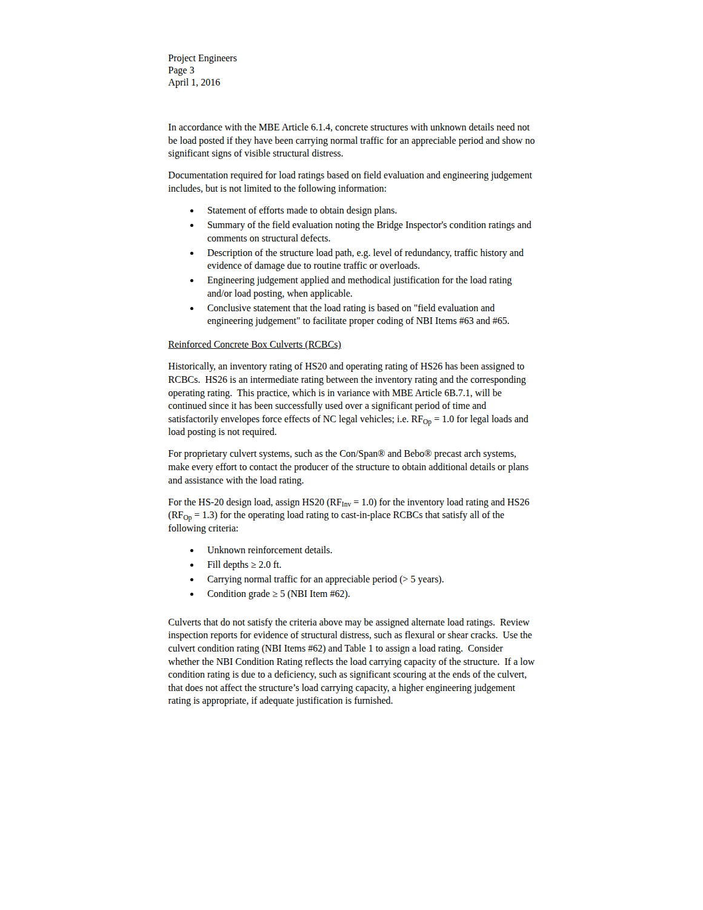Project Engineers
Page 3
April 1, 2016
In accordance with the MBE Article 6.1.4, concrete structures with unknown details need not be load posted if they have been carrying normal traffic for an appreciable period and show no significant signs of visible structural distress.
Documentation required for load ratings based on field evaluation and engineering judgement includes, but is not limited to the following information:
Statement of efforts made to obtain design plans.
Summary of the field evaluation noting the Bridge Inspector's condition ratings and comments on structural defects.
Description of the structure load path, e.g. level of redundancy, traffic history and evidence of damage due to routine traffic or overloads.
Engineering judgement applied and methodical justification for the load rating and/or load posting, when applicable.
Conclusive statement that the load rating is based on "field evaluation and engineering judgement" to facilitate proper coding of NBI Items #63 and #65.
Reinforced Concrete Box Culverts (RCBCs)
Historically, an inventory rating of HS20 and operating rating of HS26 has been assigned to RCBCs. HS26 is an intermediate rating between the inventory rating and the corresponding operating rating. This practice, which is in variance with MBE Article 6B.7.1, will be continued since it has been successfully used over a significant period of time and satisfactorily envelopes force effects of NC legal vehicles; i.e. RFOp = 1.0 for legal loads and load posting is not required.
For proprietary culvert systems, such as the Con/Span® and Bebo® precast arch systems, make every effort to contact the producer of the structure to obtain additional details or plans and assistance with the load rating.
For the HS-20 design load, assign HS20 (RFInv = 1.0) for the inventory load rating and HS26 (RFOp = 1.3) for the operating load rating to cast-in-place RCBCs that satisfy all of the following criteria:
Unknown reinforcement details.
Fill depths ≥ 2.0 ft.
Carrying normal traffic for an appreciable period (> 5 years).
Condition grade ≥ 5 (NBI Item #62).
Culverts that do not satisfy the criteria above may be assigned alternate load ratings. Review inspection reports for evidence of structural distress, such as flexural or shear cracks. Use the culvert condition rating (NBI Items #62) and Table 1 to assign a load rating. Consider whether the NBI Condition Rating reflects the load carrying capacity of the structure. If a low condition rating is due to a deficiency, such as significant scouring at the ends of the culvert, that does not affect the structure’s load carrying capacity, a higher engineering judgement rating is appropriate, if adequate justification is furnished.